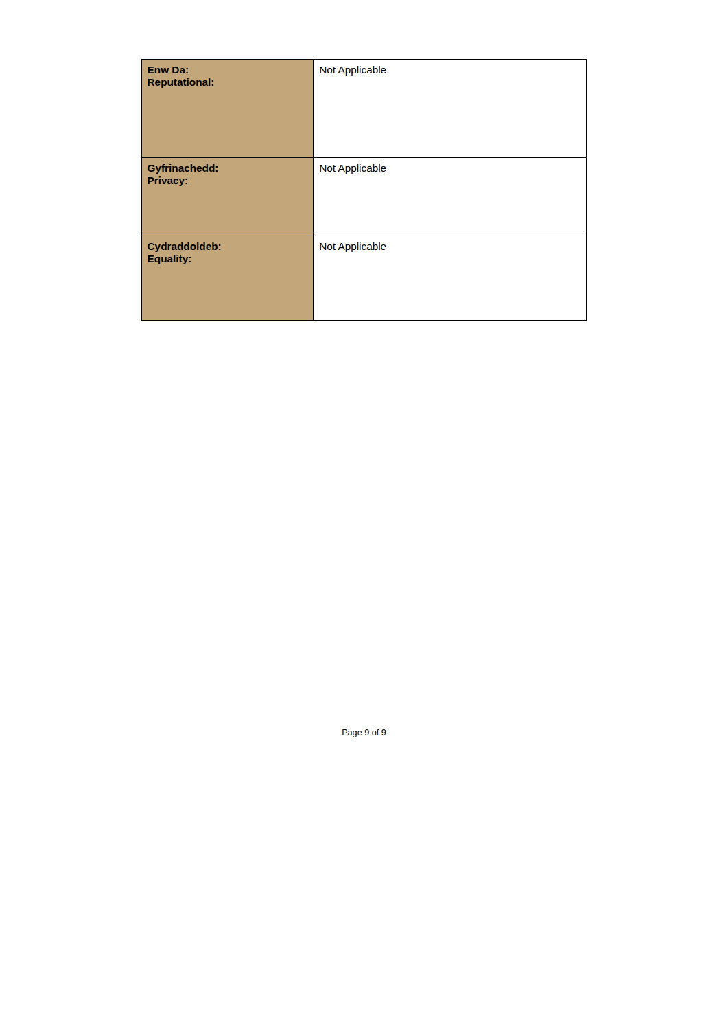| Enw Da: Reputational: | Not Applicable |
| Gyfrinachedd: Privacy: | Not Applicable |
| Cydraddoldeb: Equality: | Not Applicable |
Page 9 of 9